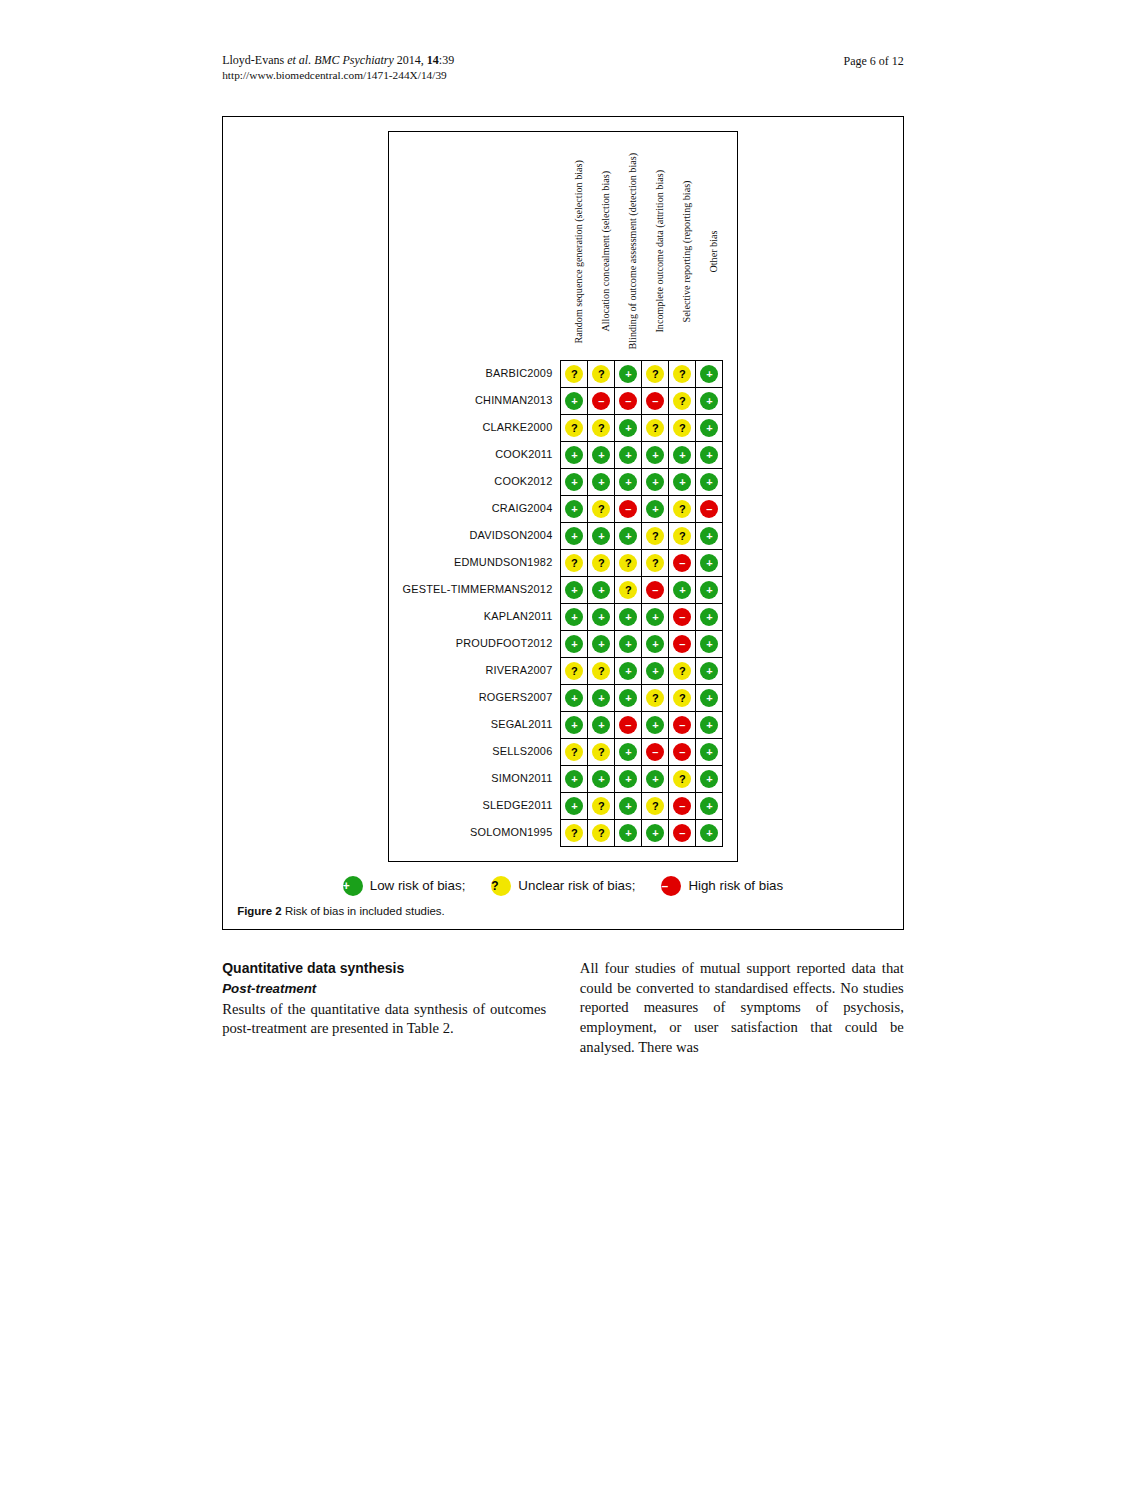Lloyd-Evans et al. BMC Psychiatry 2014, 14:39
http://www.biomedcentral.com/1471-244X/14/39
Page 6 of 12
| | Random sequence generation (selection bias) | Allocation concealment (selection bias) | Blinding of outcome assessment (detection bias) | Incomplete outcome data (attrition bias) | Selective reporting (reporting bias) | Other bias |
| --- | --- | --- | --- | --- | --- | --- |
| BARBIC2009 | ? | ? | + | ? | ? | + |
| CHINMAN2013 | + | – | – | – | ? | + |
| CLARKE2000 | ? | ? | + | ? | ? | + |
| COOK2011 | + | + | + | + | + | + |
| COOK2012 | + | + | + | + | + | + |
| CRAIG2004 | + | ? | – | + | ? | – |
| DAVIDSON2004 | + | + | + | ? | ? | + |
| EDMUNDSON1982 | ? | ? | ? | ? | – | + |
| GESTEL-TIMMERMANS2012 | + | + | ? | – | + | + |
| KAPLAN2011 | + | + | + | + | – | + |
| PROUDFOOT2012 | + | + | + | + | – | + |
| RIVERA2007 | ? | ? | + | + | ? | + |
| ROGERS2007 | + | + | + | ? | ? | + |
| SEGAL2011 | + | + | – | + | – | + |
| SELLS2006 | ? | ? | + | – | – | + |
| SIMON2011 | + | + | + | + | ? | + |
| SLEDGE2011 | + | ? | + | ? | – | + |
| SOLOMON1995 | ? | ? | + | + | – | + |
+Low risk of bias;
?Unclear risk of bias;
–High risk of bias
Figure 2 Risk of bias in included studies.
Quantitative data synthesis
Post-treatment
Results of the quantitative data synthesis of outcomes post-treatment are presented in Table 2.
All four studies of mutual support reported data that could be converted to standardised effects. No studies reported measures of symptoms of psychosis, employment, or user satisfaction that could be analysed. There was